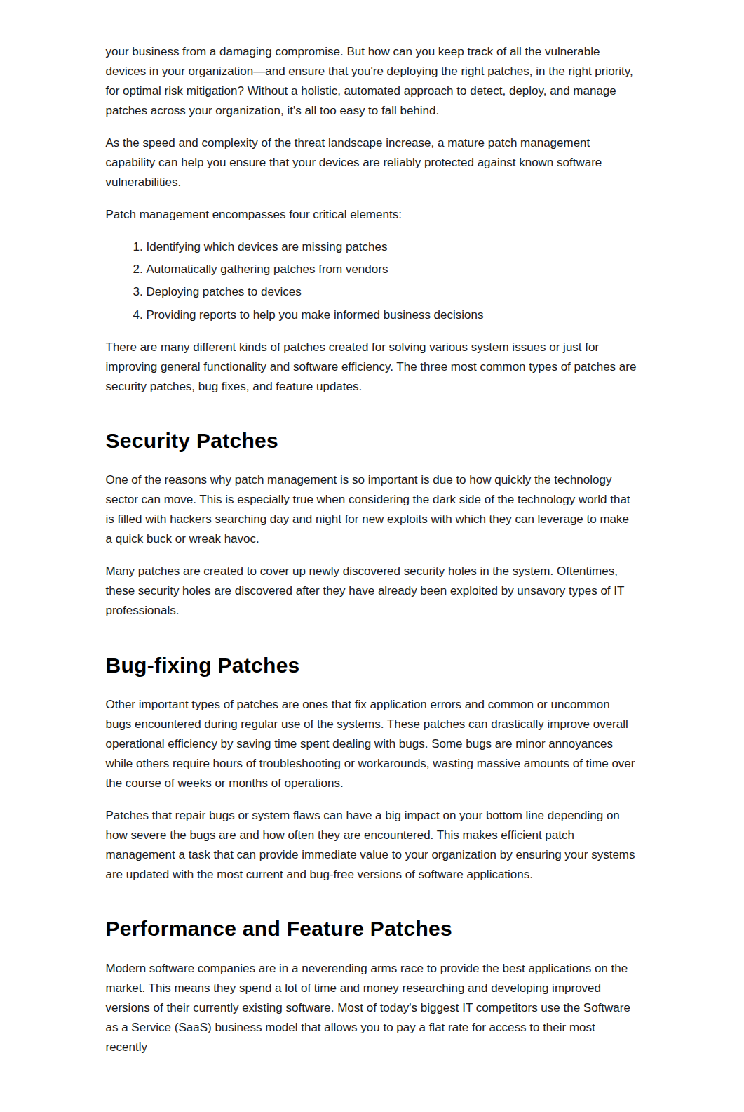your business from a damaging compromise. But how can you keep track of all the vulnerable devices in your organization—and ensure that you're deploying the right patches, in the right priority, for optimal risk mitigation? Without a holistic, automated approach to detect, deploy, and manage patches across your organization, it's all too easy to fall behind.
As the speed and complexity of the threat landscape increase, a mature patch management capability can help you ensure that your devices are reliably protected against known software vulnerabilities.
Patch management encompasses four critical elements:
Identifying which devices are missing patches
Automatically gathering patches from vendors
Deploying patches to devices
Providing reports to help you make informed business decisions
There are many different kinds of patches created for solving various system issues or just for improving general functionality and software efficiency. The three most common types of patches are security patches, bug fixes, and feature updates.
Security Patches
One of the reasons why patch management is so important is due to how quickly the technology sector can move. This is especially true when considering the dark side of the technology world that is filled with hackers searching day and night for new exploits with which they can leverage to make a quick buck or wreak havoc.
Many patches are created to cover up newly discovered security holes in the system. Oftentimes, these security holes are discovered after they have already been exploited by unsavory types of IT professionals.
Bug-fixing Patches
Other important types of patches are ones that fix application errors and common or uncommon bugs encountered during regular use of the systems. These patches can drastically improve overall operational efficiency by saving time spent dealing with bugs. Some bugs are minor annoyances while others require hours of troubleshooting or workarounds, wasting massive amounts of time over the course of weeks or months of operations.
Patches that repair bugs or system flaws can have a big impact on your bottom line depending on how severe the bugs are and how often they are encountered. This makes efficient patch management a task that can provide immediate value to your organization by ensuring your systems are updated with the most current and bug-free versions of software applications.
Performance and Feature Patches
Modern software companies are in a neverending arms race to provide the best applications on the market. This means they spend a lot of time and money researching and developing improved versions of their currently existing software. Most of today's biggest IT competitors use the Software as a Service (SaaS) business model that allows you to pay a flat rate for access to their most recently